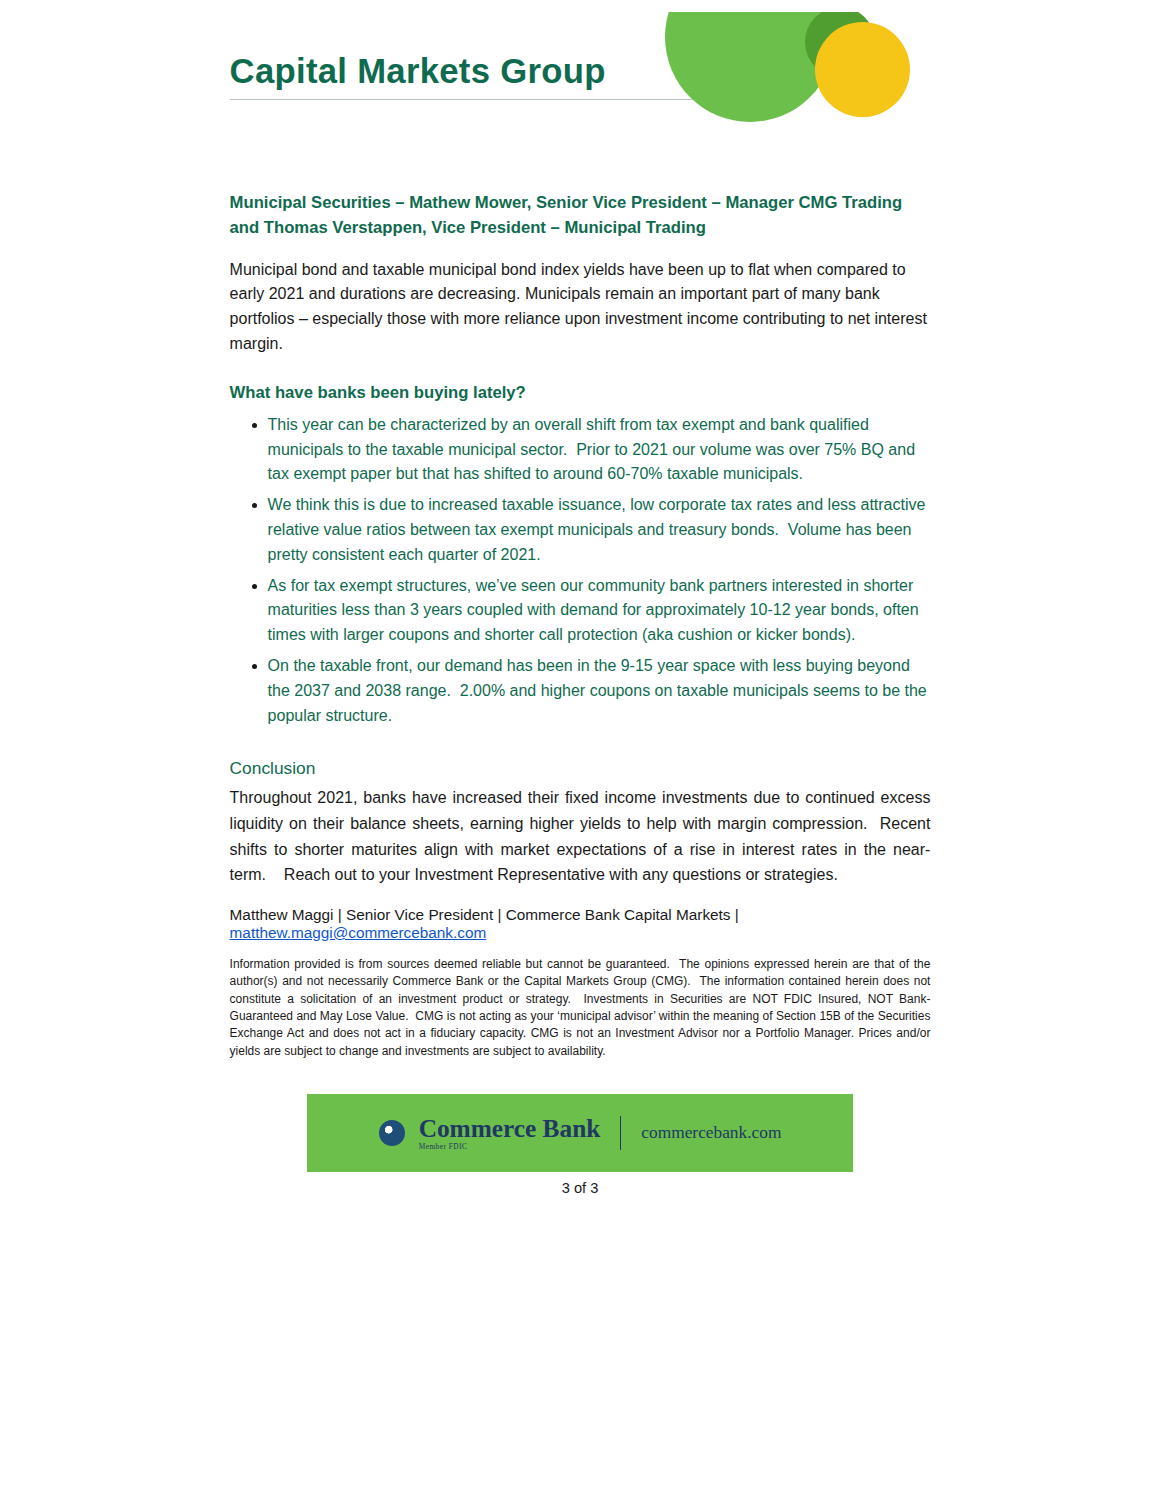Capital Markets Group
Municipal Securities – Mathew Mower, Senior Vice President – Manager CMG Trading and Thomas Verstappen, Vice President – Municipal Trading
Municipal bond and taxable municipal bond index yields have been up to flat when compared to early 2021 and durations are decreasing. Municipals remain an important part of many bank portfolios – especially those with more reliance upon investment income contributing to net interest margin.
What have banks been buying lately?
This year can be characterized by an overall shift from tax exempt and bank qualified municipals to the taxable municipal sector. Prior to 2021 our volume was over 75% BQ and tax exempt paper but that has shifted to around 60-70% taxable municipals.
We think this is due to increased taxable issuance, low corporate tax rates and less attractive relative value ratios between tax exempt municipals and treasury bonds. Volume has been pretty consistent each quarter of 2021.
As for tax exempt structures, we’ve seen our community bank partners interested in shorter maturities less than 3 years coupled with demand for approximately 10-12 year bonds, often times with larger coupons and shorter call protection (aka cushion or kicker bonds).
On the taxable front, our demand has been in the 9-15 year space with less buying beyond the 2037 and 2038 range. 2.00% and higher coupons on taxable municipals seems to be the popular structure.
Conclusion
Throughout 2021, banks have increased their fixed income investments due to continued excess liquidity on their balance sheets, earning higher yields to help with margin compression. Recent shifts to shorter maturites align with market expectations of a rise in interest rates in the near-term. Reach out to your Investment Representative with any questions or strategies.
Matthew Maggi | Senior Vice President | Commerce Bank Capital Markets | matthew.maggi@commercebank.com
Information provided is from sources deemed reliable but cannot be guaranteed. The opinions expressed herein are that of the author(s) and not necessarily Commerce Bank or the Capital Markets Group (CMG). The information contained herein does not constitute a solicitation of an investment product or strategy. Investments in Securities are NOT FDIC Insured, NOT Bank-Guaranteed and May Lose Value. CMG is not acting as your ‘municipal advisor’ within the meaning of Section 15B of the Securities Exchange Act and does not act in a fiduciary capacity. CMG is not an Investment Advisor nor a Portfolio Manager. Prices and/or yields are subject to change and investments are subject to availability.
Commerce BankMember FDIC
commercebank.com
3 of 3